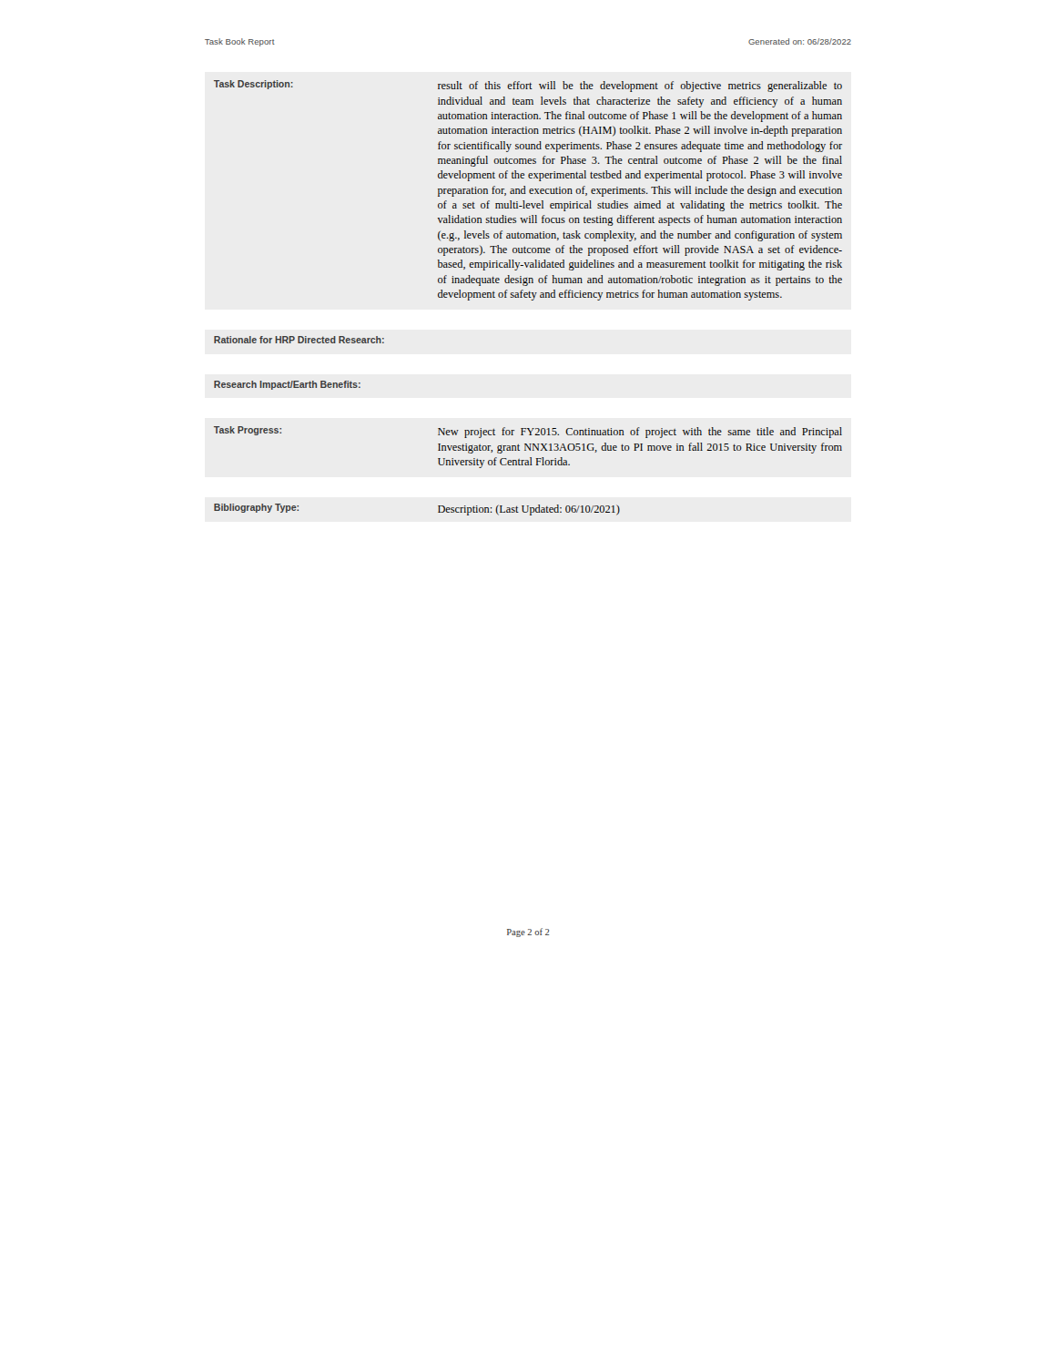Task Book Report
Generated on: 06/28/2022
| Task Description: | result of this effort will be the development of objective metrics generalizable to individual and team levels that characterize the safety and efficiency of a human automation interaction. The final outcome of Phase 1 will be the development of a human automation interaction metrics (HAIM) toolkit. Phase 2 will involve in-depth preparation for scientifically sound experiments. Phase 2 ensures adequate time and methodology for meaningful outcomes for Phase 3. The central outcome of Phase 2 will be the final development of the experimental testbed and experimental protocol. Phase 3 will involve preparation for, and execution of, experiments. This will include the design and execution of a set of multi-level empirical studies aimed at validating the metrics toolkit. The validation studies will focus on testing different aspects of human automation interaction (e.g., levels of automation, task complexity, and the number and configuration of system operators). The outcome of the proposed effort will provide NASA a set of evidence-based, empirically-validated guidelines and a measurement toolkit for mitigating the risk of inadequate design of human and automation/robotic integration as it pertains to the development of safety and efficiency metrics for human automation systems. |
| Rationale for HRP Directed Research: | |
| Research Impact/Earth Benefits: | |
| Task Progress: | New project for FY2015. Continuation of project with the same title and Principal Investigator, grant NNX13AO51G, due to PI move in fall 2015 to Rice University from University of Central Florida. |
| Bibliography Type: | Description: (Last Updated: 06/10/2021) |
Page 2 of 2